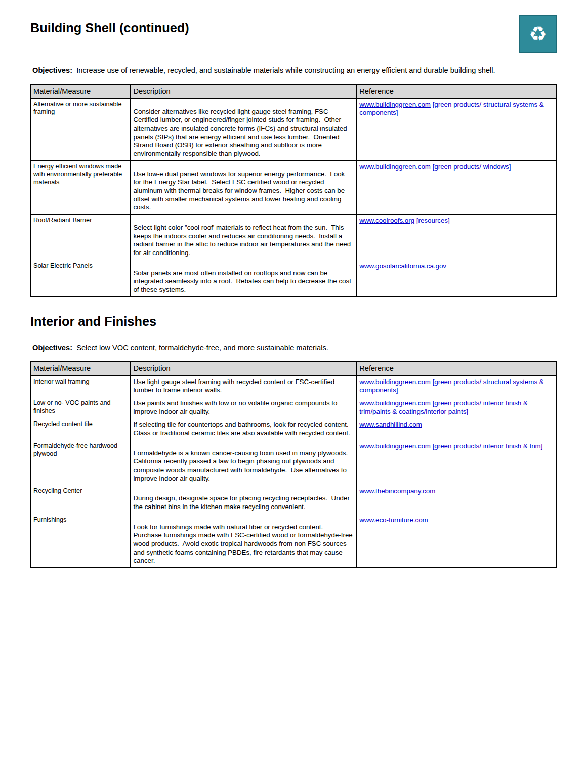♻
Building Shell (continued)
Objectives: Increase use of renewable, recycled, and sustainable materials while constructing an energy efficient and durable building shell.
| Material/Measure | Description | Reference |
| --- | --- | --- |
| Alternative or more sustainable framing | Consider alternatives like recycled light gauge steel framing, FSC Certified lumber, or engineered/finger jointed studs for framing. Other alternatives are insulated concrete forms (IFCs) and structural insulated panels (SIPs) that are energy efficient and use less lumber. Oriented Strand Board (OSB) for exterior sheathing and subfloor is more environmentally responsible than plywood. | www.buildinggreen.com [green products/ structural systems & components] |
| Energy efficient windows made with environmentally preferable materials | Use low-e dual paned windows for superior energy performance. Look for the Energy Star label. Select FSC certified wood or recycled aluminum with thermal breaks for window frames. Higher costs can be offset with smaller mechanical systems and lower heating and cooling costs. | www.buildinggreen.com [green products/ windows] |
| Roof/Radiant Barrier | Select light color "cool roof' materials to reflect heat from the sun. This keeps the indoors cooler and reduces air conditioning needs. Install a radiant barrier in the attic to reduce indoor air temperatures and the need for air conditioning. | www.coolroofs.org [resources] |
| Solar Electric Panels | Solar panels are most often installed on rooftops and now can be integrated seamlessly into a roof. Rebates can help to decrease the cost of these systems. | www.gosolarcalifornia.ca.gov |
Interior and Finishes
Objectives: Select low VOC content, formaldehyde-free, and more sustainable materials.
| Material/Measure | Description | Reference |
| --- | --- | --- |
| Interior wall framing | Use light gauge steel framing with recycled content or FSC-certified lumber to frame interior walls. | www.buildinggreen.com [green products/ structural systems & components] |
| Low or no- VOC paints and finishes | Use paints and finishes with low or no volatile organic compounds to improve indoor air quality. | www.buildinggreen.com [green products/ interior finish & trim/paints & coatings/interior paints] |
| Recycled content tile | If selecting tile for countertops and bathrooms, look for recycled content. Glass or traditional ceramic tiles are also available with recycled content. | www.sandhillind.com |
| Formaldehyde-free hardwood plywood | Formaldehyde is a known cancer-causing toxin used in many plywoods. California recently passed a law to begin phasing out plywoods and composite woods manufactured with formaldehyde. Use alternatives to improve indoor air quality. | www.buildinggreen.com [green products/ interior finish & trim] |
| Recycling Center | During design, designate space for placing recycling receptacles. Under the cabinet bins in the kitchen make recycling convenient. | www.thebincompany.com |
| Furnishings | Look for furnishings made with natural fiber or recycled content. Purchase furnishings made with FSC-certified wood or formaldehyde-free wood products. Avoid exotic tropical hardwoods from non FSC sources and synthetic foams containing PBDEs, fire retardants that may cause cancer. | www.eco-furniture.com |